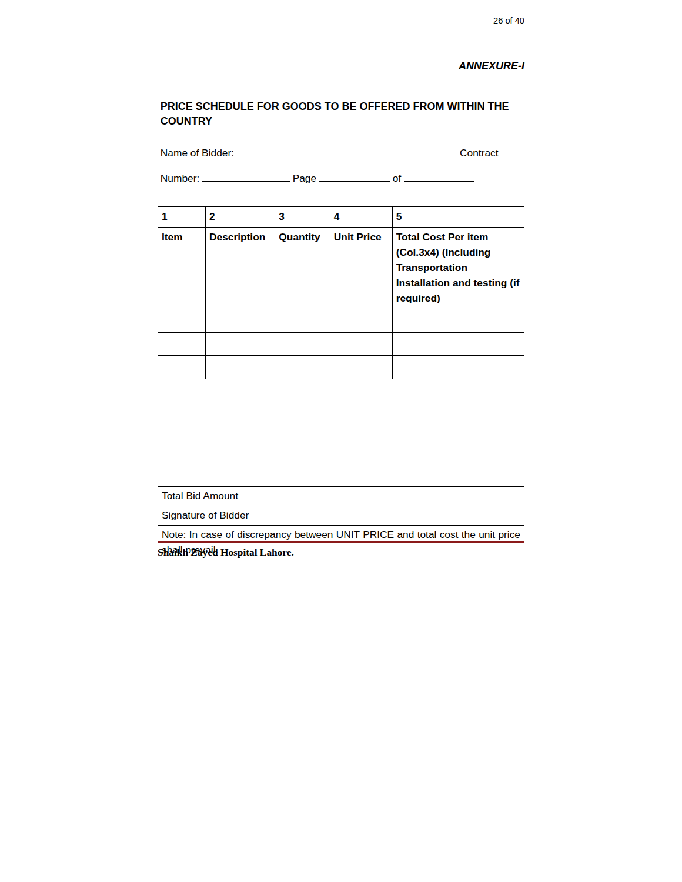26 of 40
ANNEXURE-I
PRICE SCHEDULE FOR GOODS TO BE OFFERED FROM WITHIN THE COUNTRY
Name of Bidder: Contract
Number: Page of
| 1 | 2 | 3 | 4 | 5 |
| --- | --- | --- | --- | --- |
| Item | Description | Quantity | Unit Price | Total Cost Per item (Col.3x4) (Including Transportation Installation and testing (if required) |
| Total Bid Amount |
| Signature of Bidder |
| Note: In case of discrepancy between UNIT PRICE and total cost the unit price shall prevail. |
Shaikh Zayed Hospital Lahore.